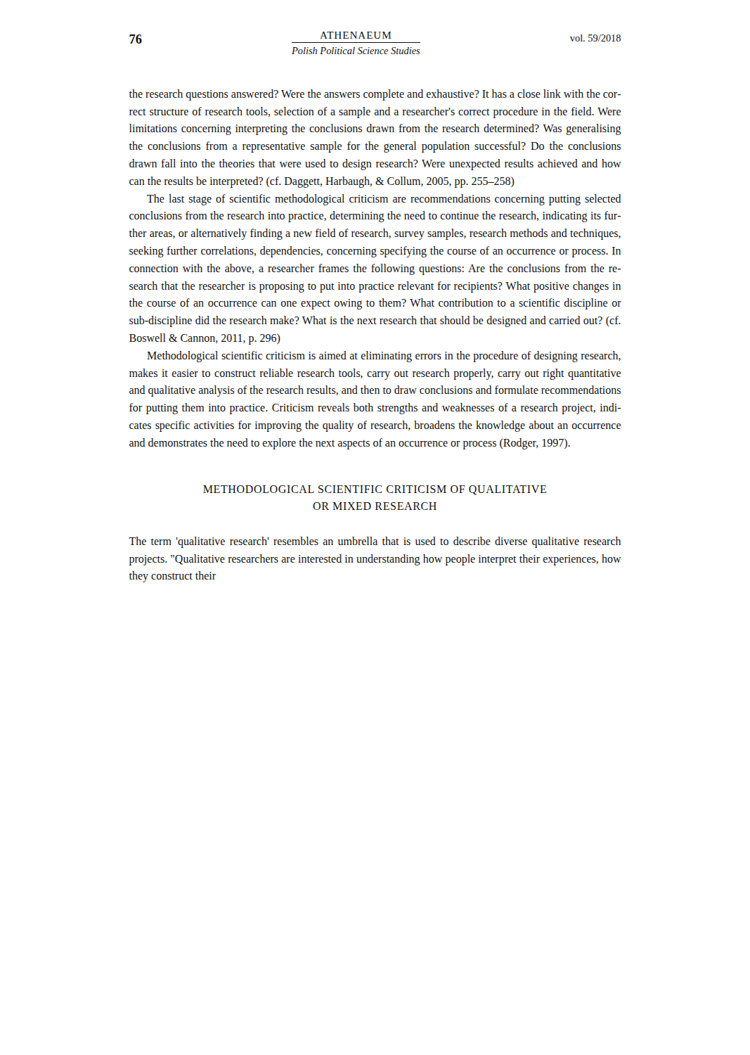76
Athenaeum
Polish Political Science Studies
vol. 59/2018
the research questions answered? Were the answers complete and exhaustive? It has a close link with the correct structure of research tools, selection of a sample and a researcher's correct procedure in the field. Were limitations concerning interpreting the conclusions drawn from the research determined? Was generalising the conclusions from a representative sample for the general population successful? Do the conclusions drawn fall into the theories that were used to design research? Were unexpected results achieved and how can the results be interpreted? (cf. Daggett, Harbaugh, & Collum, 2005, pp. 255–258)
The last stage of scientific methodological criticism are recommendations concerning putting selected conclusions from the research into practice, determining the need to continue the research, indicating its further areas, or alternatively finding a new field of research, survey samples, research methods and techniques, seeking further correlations, dependencies, concerning specifying the course of an occurrence or process. In connection with the above, a researcher frames the following questions: Are the conclusions from the research that the researcher is proposing to put into practice relevant for recipients? What positive changes in the course of an occurrence can one expect owing to them? What contribution to a scientific discipline or sub-discipline did the research make? What is the next research that should be designed and carried out? (cf. Boswell & Cannon, 2011, p. 296)
Methodological scientific criticism is aimed at eliminating errors in the procedure of designing research, makes it easier to construct reliable research tools, carry out research properly, carry out right quantitative and qualitative analysis of the research results, and then to draw conclusions and formulate recommendations for putting them into practice. Criticism reveals both strengths and weaknesses of a research project, indicates specific activities for improving the quality of research, broadens the knowledge about an occurrence and demonstrates the need to explore the next aspects of an occurrence or process (Rodger, 1997).
Methodological scientific criticism of qualitative
or mixed research
The term 'qualitative research' resembles an umbrella that is used to describe diverse qualitative research projects. "Qualitative researchers are interested in understanding how people interpret their experiences, how they construct their